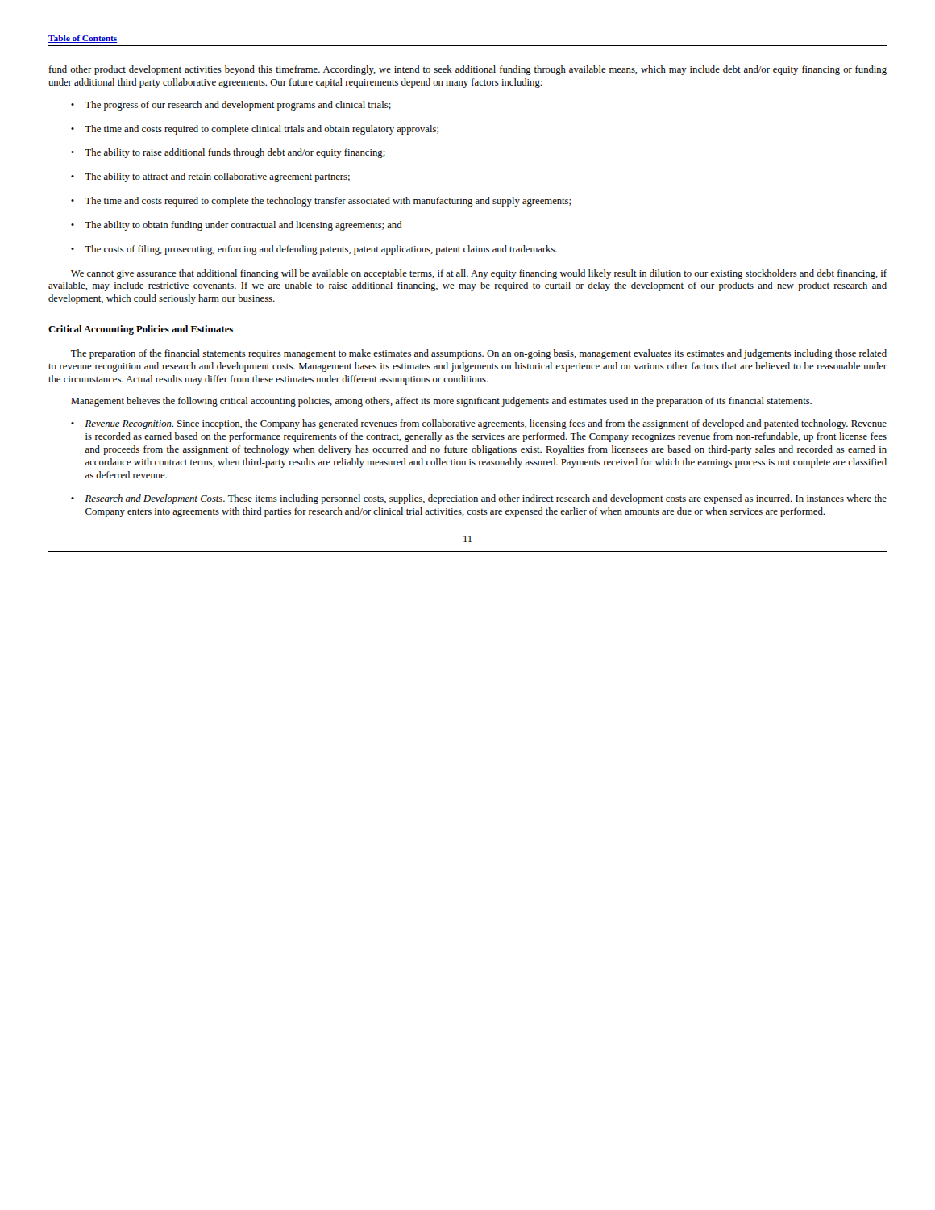Table of Contents
fund other product development activities beyond this timeframe. Accordingly, we intend to seek additional funding through available means, which may include debt and/or equity financing or funding under additional third party collaborative agreements. Our future capital requirements depend on many factors including:
The progress of our research and development programs and clinical trials;
The time and costs required to complete clinical trials and obtain regulatory approvals;
The ability to raise additional funds through debt and/or equity financing;
The ability to attract and retain collaborative agreement partners;
The time and costs required to complete the technology transfer associated with manufacturing and supply agreements;
The ability to obtain funding under contractual and licensing agreements; and
The costs of filing, prosecuting, enforcing and defending patents, patent applications, patent claims and trademarks.
We cannot give assurance that additional financing will be available on acceptable terms, if at all. Any equity financing would likely result in dilution to our existing stockholders and debt financing, if available, may include restrictive covenants. If we are unable to raise additional financing, we may be required to curtail or delay the development of our products and new product research and development, which could seriously harm our business.
Critical Accounting Policies and Estimates
The preparation of the financial statements requires management to make estimates and assumptions. On an on-going basis, management evaluates its estimates and judgements including those related to revenue recognition and research and development costs. Management bases its estimates and judgements on historical experience and on various other factors that are believed to be reasonable under the circumstances. Actual results may differ from these estimates under different assumptions or conditions.
Management believes the following critical accounting policies, among others, affect its more significant judgements and estimates used in the preparation of its financial statements.
Revenue Recognition. Since inception, the Company has generated revenues from collaborative agreements, licensing fees and from the assignment of developed and patented technology. Revenue is recorded as earned based on the performance requirements of the contract, generally as the services are performed. The Company recognizes revenue from non-refundable, up front license fees and proceeds from the assignment of technology when delivery has occurred and no future obligations exist. Royalties from licensees are based on third-party sales and recorded as earned in accordance with contract terms, when third-party results are reliably measured and collection is reasonably assured. Payments received for which the earnings process is not complete are classified as deferred revenue.
Research and Development Costs. These items including personnel costs, supplies, depreciation and other indirect research and development costs are expensed as incurred. In instances where the Company enters into agreements with third parties for research and/or clinical trial activities, costs are expensed the earlier of when amounts are due or when services are performed.
11